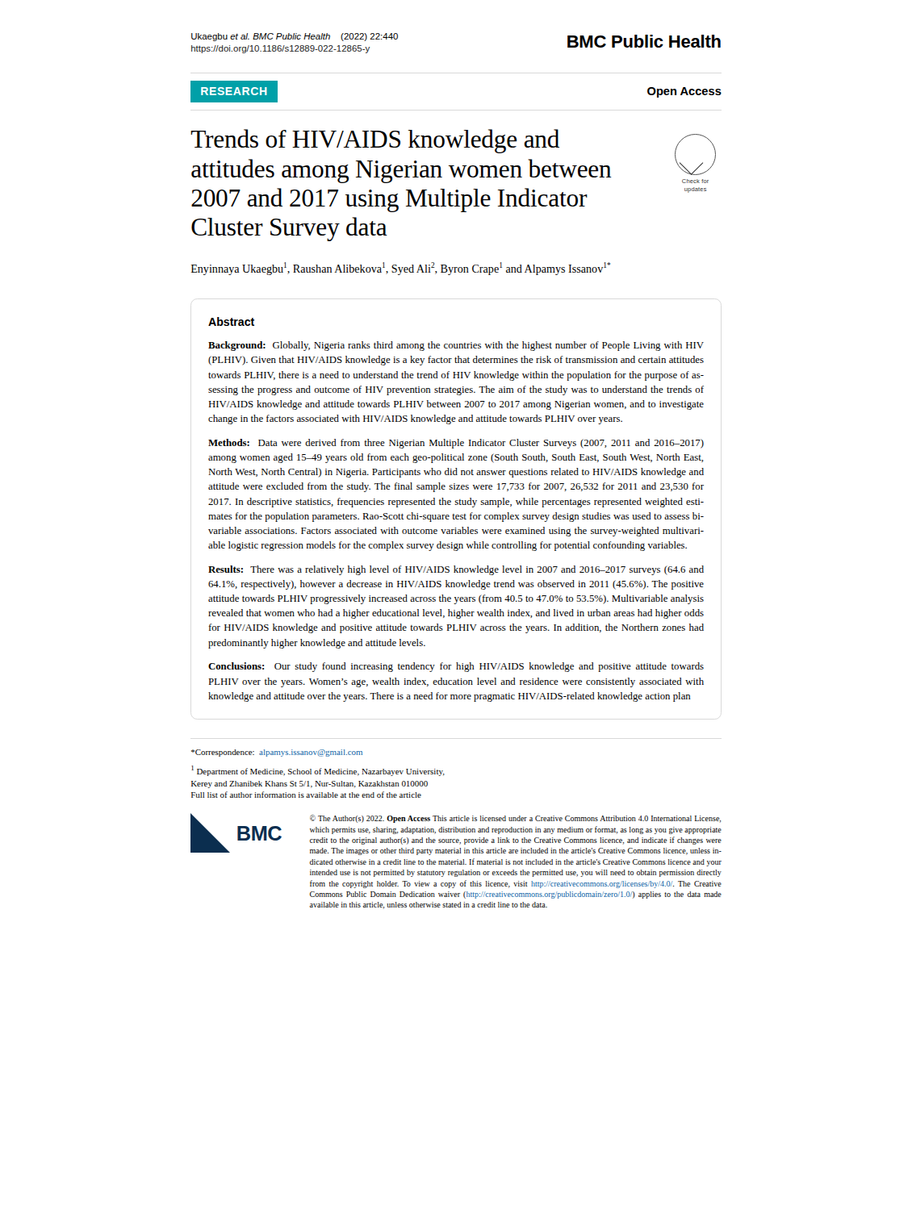Ukaegbu et al. BMC Public Health (2022) 22:440
https://doi.org/10.1186/s12889-022-12865-y
BMC Public Health
Research
Open Access
Check for
updates
Trends of HIV/AIDS knowledge and attitudes among Nigerian women between 2007 and 2017 using Multiple Indicator Cluster Survey data
Enyinnaya Ukaegbu1, Raushan Alibekova1, Syed Ali2, Byron Crape1 and Alpamys Issanov1*
Abstract
Background: Globally, Nigeria ranks third among the countries with the highest number of People Living with HIV (PLHIV). Given that HIV/AIDS knowledge is a key factor that determines the risk of transmission and certain attitudes towards PLHIV, there is a need to understand the trend of HIV knowledge within the population for the purpose of assessing the progress and outcome of HIV prevention strategies. The aim of the study was to understand the trends of HIV/AIDS knowledge and attitude towards PLHIV between 2007 to 2017 among Nigerian women, and to investigate change in the factors associated with HIV/AIDS knowledge and attitude towards PLHIV over years.
Methods: Data were derived from three Nigerian Multiple Indicator Cluster Surveys (2007, 2011 and 2016–2017) among women aged 15–49 years old from each geo-political zone (South South, South East, South West, North East, North West, North Central) in Nigeria. Participants who did not answer questions related to HIV/AIDS knowledge and attitude were excluded from the study. The final sample sizes were 17,733 for 2007, 26,532 for 2011 and 23,530 for 2017. In descriptive statistics, frequencies represented the study sample, while percentages represented weighted estimates for the population parameters. Rao-Scott chi-square test for complex survey design studies was used to assess bivariable associations. Factors associated with outcome variables were examined using the survey-weighted multivariable logistic regression models for the complex survey design while controlling for potential confounding variables.
Results: There was a relatively high level of HIV/AIDS knowledge level in 2007 and 2016–2017 surveys (64.6 and 64.1%, respectively), however a decrease in HIV/AIDS knowledge trend was observed in 2011 (45.6%). The positive attitude towards PLHIV progressively increased across the years (from 40.5 to 47.0% to 53.5%). Multivariable analysis revealed that women who had a higher educational level, higher wealth index, and lived in urban areas had higher odds for HIV/AIDS knowledge and positive attitude towards PLHIV across the years. In addition, the Northern zones had predominantly higher knowledge and attitude levels.
Conclusions: Our study found increasing tendency for high HIV/AIDS knowledge and positive attitude towards PLHIV over the years. Women’s age, wealth index, education level and residence were consistently associated with knowledge and attitude over the years. There is a need for more pragmatic HIV/AIDS-related knowledge action plan
*Correspondence: alpamys.issanov@gmail.com
1 Department of Medicine, School of Medicine, Nazarbayev University,
Kerey and Zhanibek Khans St 5/1, Nur-Sultan, Kazakhstan 010000
Full list of author information is available at the end of the article
BMC
© The Author(s) 2022. Open Access This article is licensed under a Creative Commons Attribution 4.0 International License, which permits use, sharing, adaptation, distribution and reproduction in any medium or format, as long as you give appropriate credit to the original author(s) and the source, provide a link to the Creative Commons licence, and indicate if changes were made. The images or other third party material in this article are included in the article's Creative Commons licence, unless indicated otherwise in a credit line to the material. If material is not included in the article's Creative Commons licence and your intended use is not permitted by statutory regulation or exceeds the permitted use, you will need to obtain permission directly from the copyright holder. To view a copy of this licence, visit http://creativecommons.org/licenses/by/4.0/. The Creative Commons Public Domain Dedication waiver (http://creativecommons.org/publicdomain/zero/1.0/) applies to the data made available in this article, unless otherwise stated in a credit line to the data.